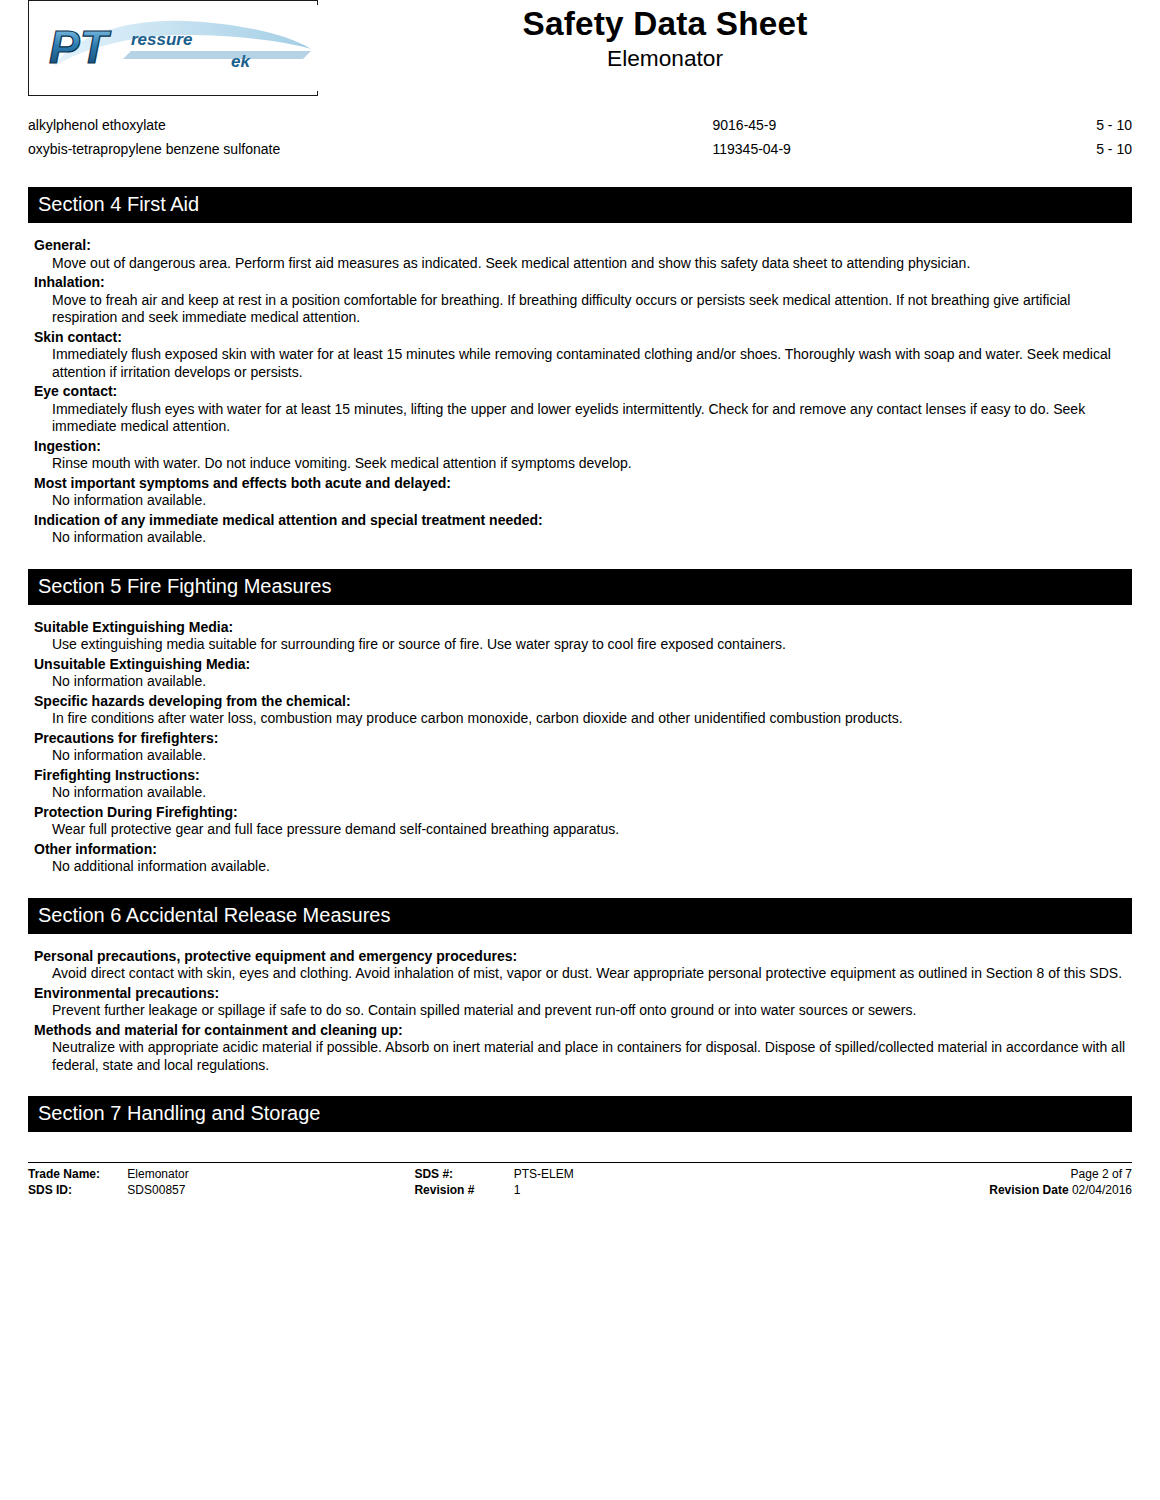PT ressure ek
Safety Data Sheet
Elemonator
| alkylphenol ethoxylate | 9016-45-9 | 5 - 10 |
| oxybis-tetrapropylene benzene sulfonate | 119345-04-9 | 5 - 10 |
Section 4 First Aid
General:
Move out of dangerous area. Perform first aid measures as indicated. Seek medical attention and show this safety data sheet to attending physician.
Inhalation:
Move to freah air and keep at rest in a position comfortable for breathing. If breathing difficulty occurs or persists seek medical attention. If not breathing give artificial respiration and seek immediate medical attention.
Skin contact:
Immediately flush exposed skin with water for at least 15 minutes while removing contaminated clothing and/or shoes. Thoroughly wash with soap and water. Seek medical attention if irritation develops or persists.
Eye contact:
Immediately flush eyes with water for at least 15 minutes, lifting the upper and lower eyelids intermittently. Check for and remove any contact lenses if easy to do. Seek immediate medical attention.
Ingestion:
Rinse mouth with water. Do not induce vomiting. Seek medical attention if symptoms develop.
Most important symptoms and effects both acute and delayed:
No information available.
Indication of any immediate medical attention and special treatment needed:
No information available.
Section 5 Fire Fighting Measures
Suitable Extinguishing Media:
Use extinguishing media suitable for surrounding fire or source of fire. Use water spray to cool fire exposed containers.
Unsuitable Extinguishing Media:
No information available.
Specific hazards developing from the chemical:
In fire conditions after water loss, combustion may produce carbon monoxide, carbon dioxide and other unidentified combustion products.
Precautions for firefighters:
No information available.
Firefighting Instructions:
No information available.
Protection During Firefighting:
Wear full protective gear and full face pressure demand self-contained breathing apparatus.
Other information:
No additional information available.
Section 6 Accidental Release Measures
Personal precautions, protective equipment and emergency procedures:
Avoid direct contact with skin, eyes and clothing. Avoid inhalation of mist, vapor or dust. Wear appropriate personal protective equipment as outlined in Section 8 of this SDS.
Environmental precautions:
Prevent further leakage or spillage if safe to do so. Contain spilled material and prevent run-off onto ground or into water sources or sewers.
Methods and material for containment and cleaning up:
Neutralize with appropriate acidic material if possible. Absorb on inert material and place in containers for disposal. Dispose of spilled/collected material in accordance with all federal, state and local regulations.
Section 7 Handling and Storage
| Trade Name: | Elemonator | SDS #: | PTS-ELEM | Page 2 of 7 |
| SDS ID: | SDS00857 | Revision # | 1 | Revision Date 02/04/2016 |